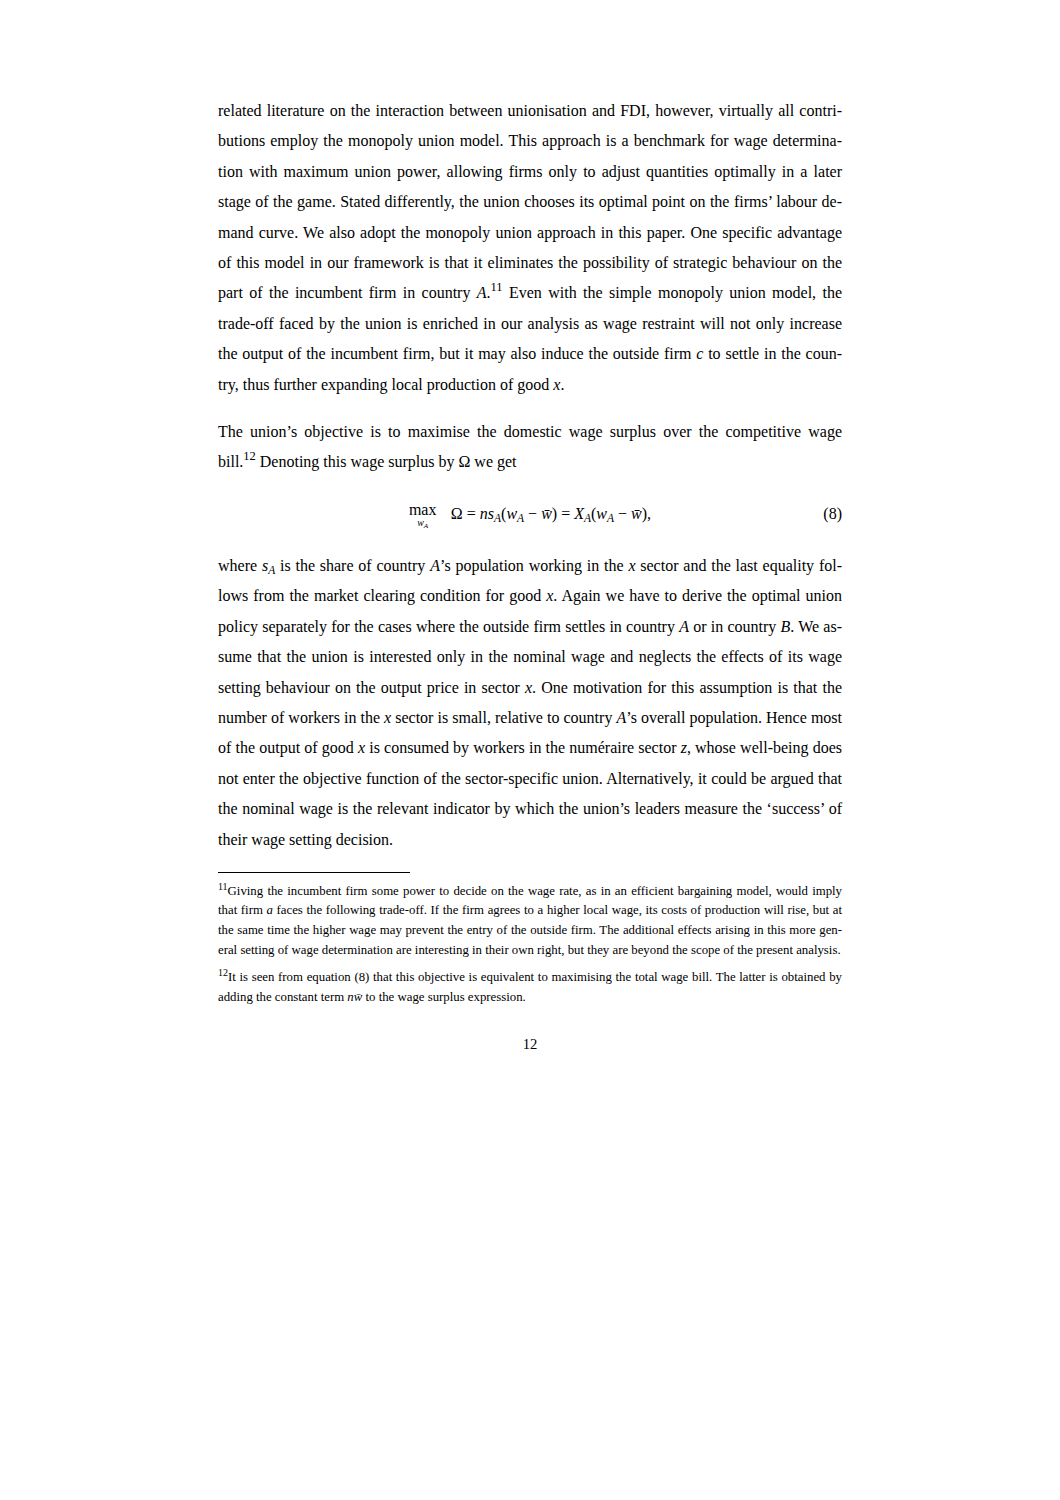related literature on the interaction between unionisation and FDI, however, virtually all contributions employ the monopoly union model. This approach is a benchmark for wage determination with maximum union power, allowing firms only to adjust quantities optimally in a later stage of the game. Stated differently, the union chooses its optimal point on the firms’ labour demand curve. We also adopt the monopoly union approach in this paper. One specific advantage of this model in our framework is that it eliminates the possibility of strategic behaviour on the part of the incumbent firm in country A.11 Even with the simple monopoly union model, the trade-off faced by the union is enriched in our analysis as wage restraint will not only increase the output of the incumbent firm, but it may also induce the outside firm c to settle in the country, thus further expanding local production of good x.
The union’s objective is to maximise the domestic wage surplus over the competitive wage bill.12 Denoting this wage surplus by Ω we get
max wA Ω = nsA(wA − w̄) = XA(wA − w̄), (8)
where sA is the share of country A’s population working in the x sector and the last equality follows from the market clearing condition for good x. Again we have to derive the optimal union policy separately for the cases where the outside firm settles in country A or in country B. We assume that the union is interested only in the nominal wage and neglects the effects of its wage setting behaviour on the output price in sector x. One motivation for this assumption is that the number of workers in the x sector is small, relative to country A’s overall population. Hence most of the output of good x is consumed by workers in the numéraire sector z, whose well-being does not enter the objective function of the sector-specific union. Alternatively, it could be argued that the nominal wage is the relevant indicator by which the union’s leaders measure the ‘success’ of their wage setting decision.
11 Giving the incumbent firm some power to decide on the wage rate, as in an efficient bargaining model, would imply that firm a faces the following trade-off. If the firm agrees to a higher local wage, its costs of production will rise, but at the same time the higher wage may prevent the entry of the outside firm. The additional effects arising in this more general setting of wage determination are interesting in their own right, but they are beyond the scope of the present analysis.
12 It is seen from equation (8) that this objective is equivalent to maximising the total wage bill. The latter is obtained by adding the constant term nw̄ to the wage surplus expression.
12